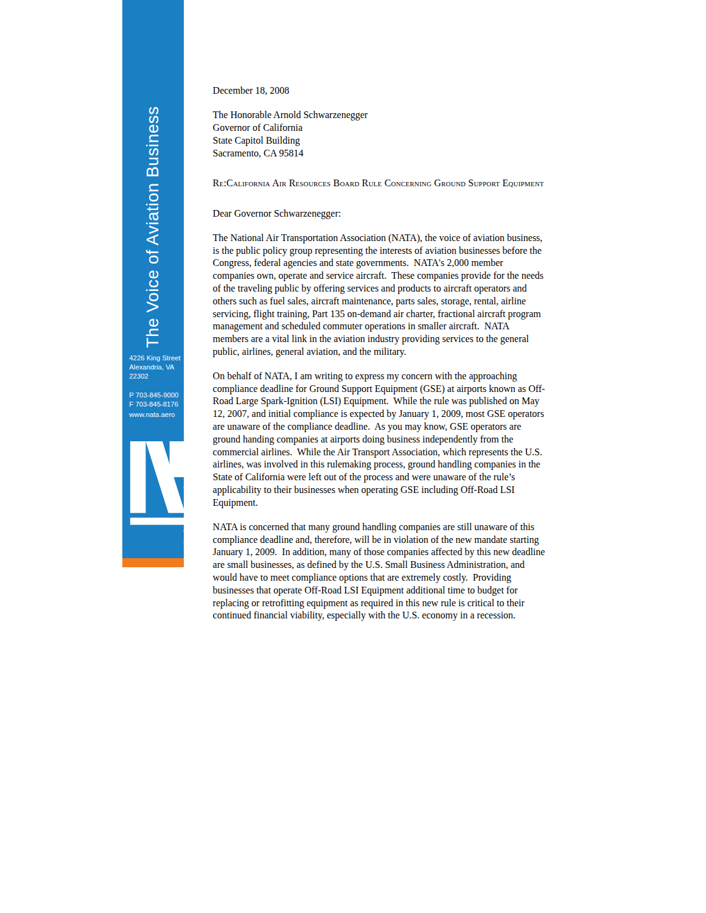The Voice of Aviation Business
4226 King Street
Alexandria, VA
22302
P 703-845-9000
F 703-845-8176
www.nata.aero
National Air Transportation Association
December 18, 2008
The Honorable Arnold Schwarzenegger
Governor of California
State Capitol Building
Sacramento, CA 95814
| Re: | California Air Resources Board Rule Concerning Ground Support Equipment |
Dear Governor Schwarzenegger:
The National Air Transportation Association (NATA), the voice of aviation business, is the public policy group representing the interests of aviation businesses before the Congress, federal agencies and state governments. NATA's 2,000 member companies own, operate and service aircraft. These companies provide for the needs of the traveling public by offering services and products to aircraft operators and others such as fuel sales, aircraft maintenance, parts sales, storage, rental, airline servicing, flight training, Part 135 on-demand air charter, fractional aircraft program management and scheduled commuter operations in smaller aircraft. NATA members are a vital link in the aviation industry providing services to the general public, airlines, general aviation, and the military.
On behalf of NATA, I am writing to express my concern with the approaching compliance deadline for Ground Support Equipment (GSE) at airports known as Off-Road Large Spark-Ignition (LSI) Equipment. While the rule was published on May 12, 2007, and initial compliance is expected by January 1, 2009, most GSE operators are unaware of the compliance deadline. As you may know, GSE operators are ground handing companies at airports doing business independently from the commercial airlines. While the Air Transport Association, which represents the U.S. airlines, was involved in this rulemaking process, ground handling companies in the State of California were left out of the process and were unaware of the rule’s applicability to their businesses when operating GSE including Off-Road LSI Equipment.
NATA is concerned that many ground handling companies are still unaware of this compliance deadline and, therefore, will be in violation of the new mandate starting January 1, 2009. In addition, many of those companies affected by this new deadline are small businesses, as defined by the U.S. Small Business Administration, and would have to meet compliance options that are extremely costly. Providing businesses that operate Off-Road LSI Equipment additional time to budget for replacing or retrofitting equipment as required in this new rule is critical to their continued financial viability, especially with the U.S. economy in a recession.